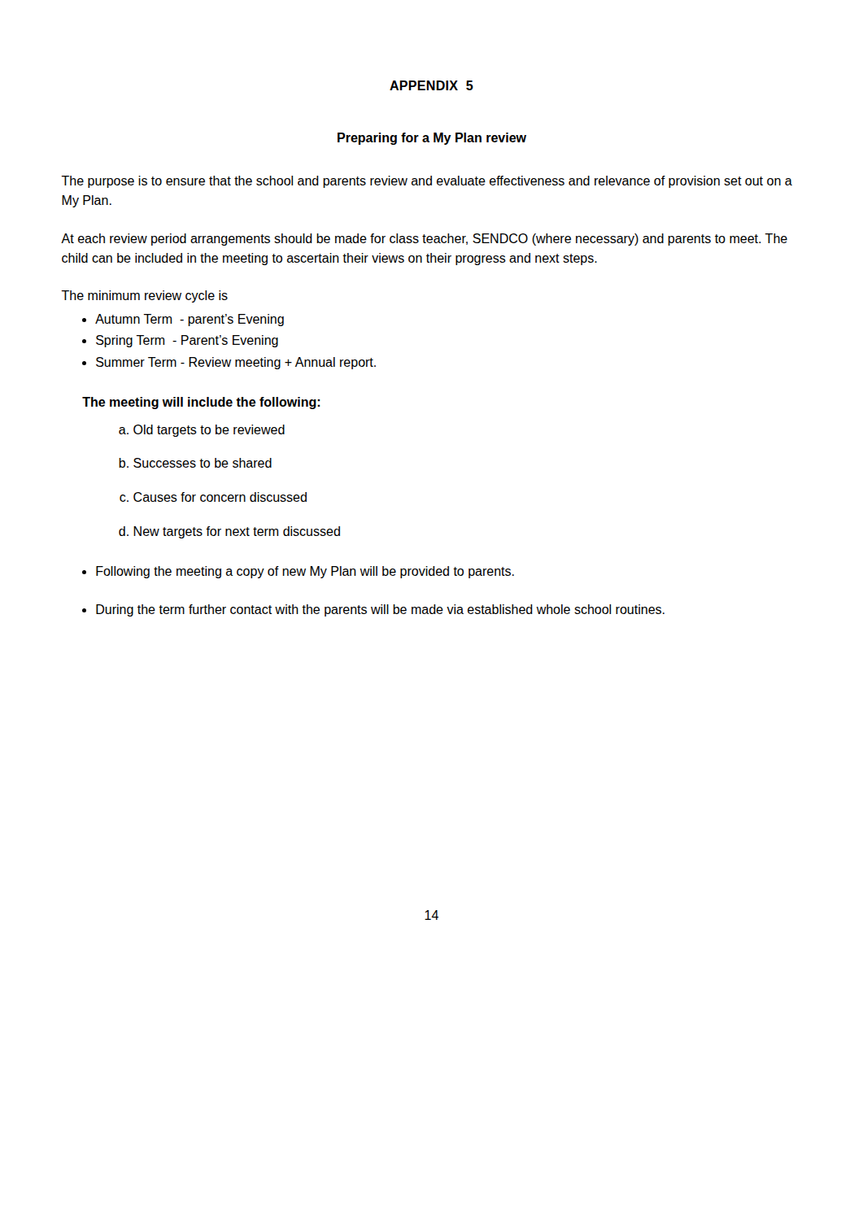APPENDIX 5
Preparing for a My Plan review
The purpose is to ensure that the school and parents review and evaluate effectiveness and relevance of provision set out on a My Plan.
At each review period arrangements should be made for class teacher, SENDCO (where necessary) and parents to meet. The child can be included in the meeting to ascertain their views on their progress and next steps.
The minimum review cycle is
Autumn Term - parent’s Evening
Spring Term - Parent’s Evening
Summer Term - Review meeting + Annual report.
The meeting will include the following:
Old targets to be reviewed
Successes to be shared
Causes for concern discussed
New targets for next term discussed
Following the meeting a copy of new My Plan will be provided to parents.
During the term further contact with the parents will be made via established whole school routines.
14